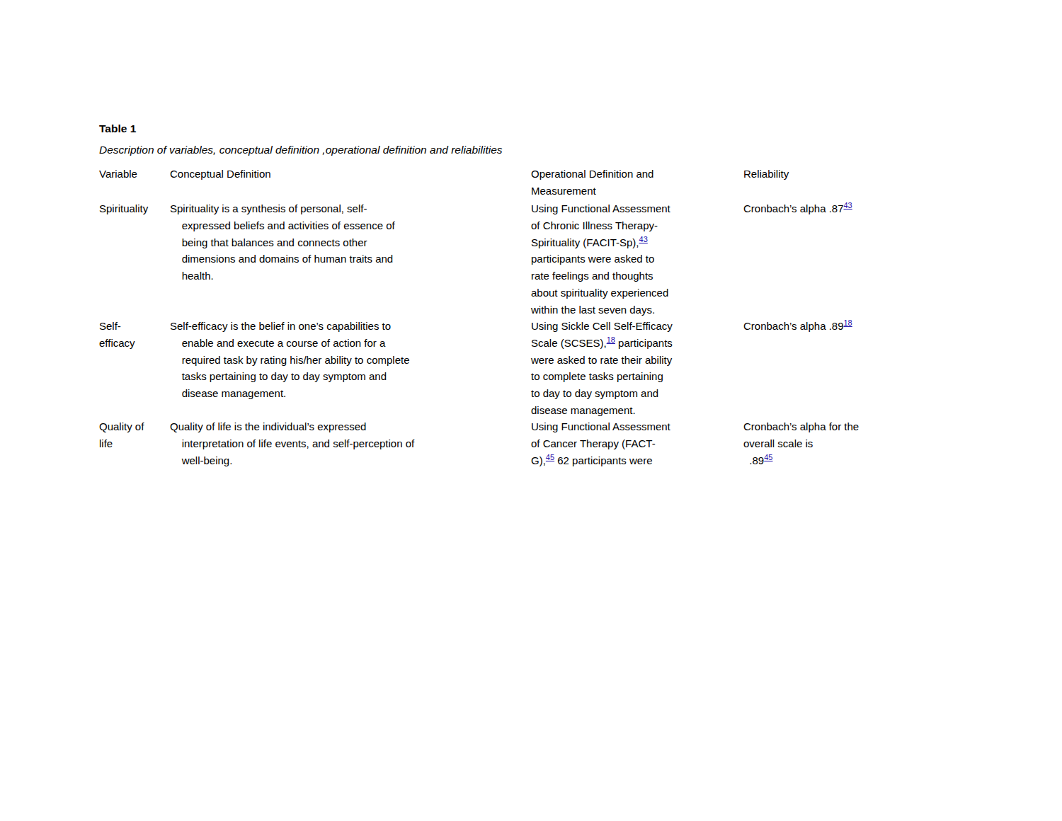Table 1
Description of variables, conceptual definition ,operational definition and reliabilities
| Variable | Conceptual Definition | Operational Definition and Measurement | Reliability |
| --- | --- | --- | --- |
| Spirituality | Spirituality is a synthesis of personal, self- expressed beliefs and activities of essence of being that balances and connects other dimensions and domains of human traits and health. | Using Functional Assessment of Chronic Illness Therapy- Spirituality (FACIT-Sp), 43 participants were asked to rate feelings and thoughts about spirituality experienced within the last seven days. | Cronbach’s alpha .87 43 |
| Self- efficacy | Self-efficacy is the belief in one’s capabilities to enable and execute a course of action for a required task by rating his/her ability to complete tasks pertaining to day to day symptom and disease management. | Using Sickle Cell Self-Efficacy Scale (SCSES), 18 participants were asked to rate their ability to complete tasks pertaining to day to day symptom and disease management. | Cronbach’s alpha .89 18 |
| Quality of life | Quality of life is the individual’s expressed interpretation of life events, and self-perception of well-being. | Using Functional Assessment of Cancer Therapy (FACT- G), 45 62 participants were | Cronbach’s alpha for the overall scale is .89 45 |